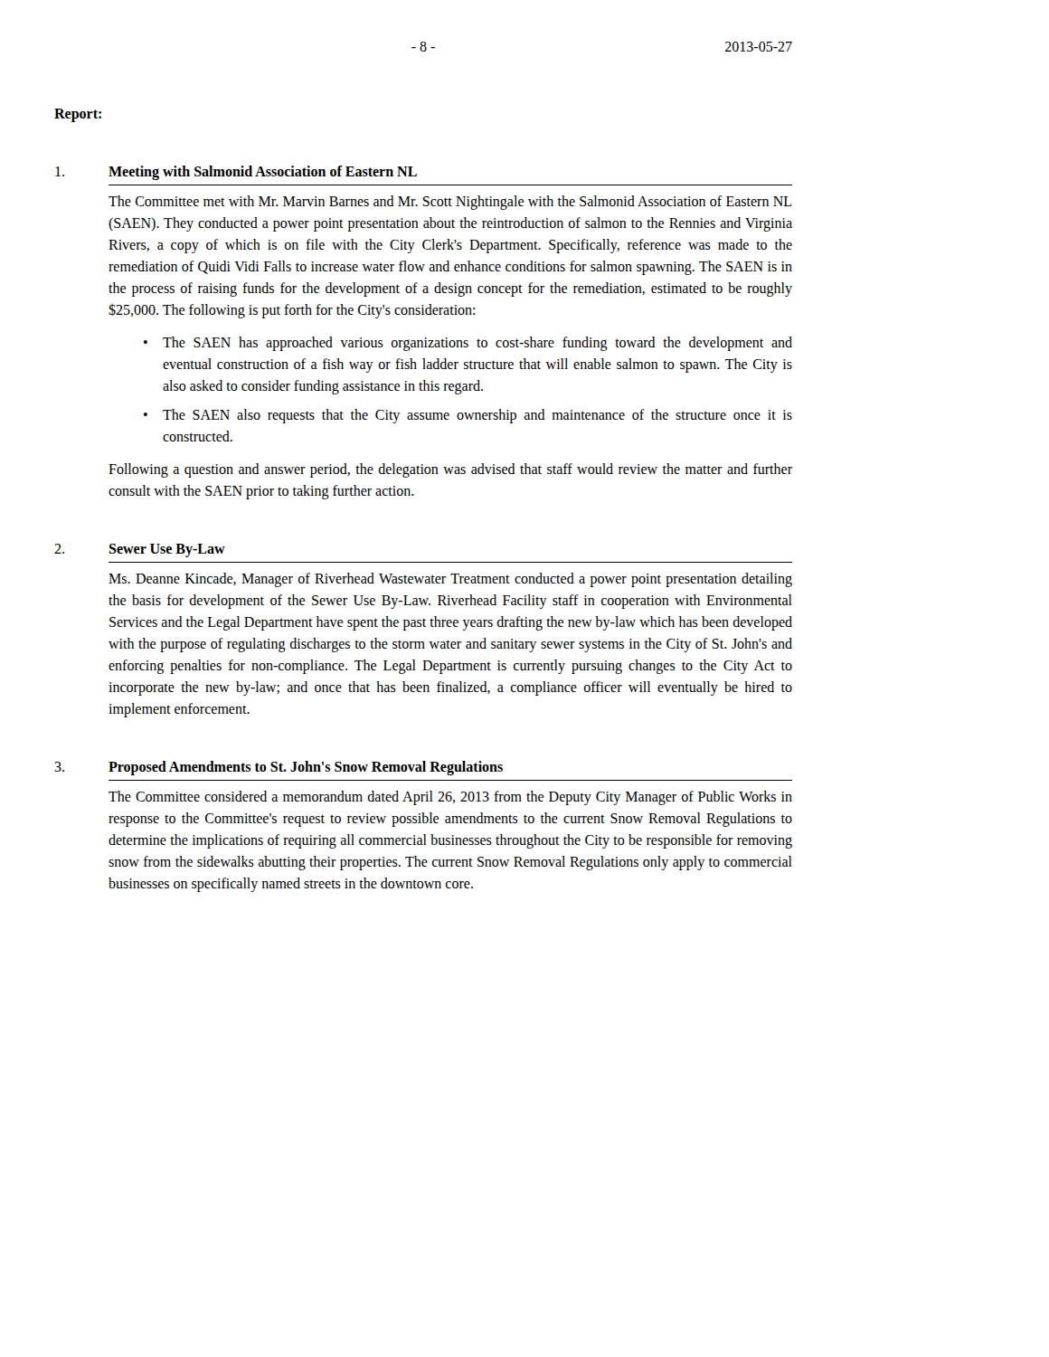- 8 -
2013-05-27
Report:
1.
Meeting with Salmonid Association of Eastern NL
The Committee met with Mr. Marvin Barnes and Mr. Scott Nightingale with the Salmonid Association of Eastern NL (SAEN). They conducted a power point presentation about the reintroduction of salmon to the Rennies and Virginia Rivers, a copy of which is on file with the City Clerk's Department. Specifically, reference was made to the remediation of Quidi Vidi Falls to increase water flow and enhance conditions for salmon spawning. The SAEN is in the process of raising funds for the development of a design concept for the remediation, estimated to be roughly $25,000. The following is put forth for the City's consideration:
The SAEN has approached various organizations to cost-share funding toward the development and eventual construction of a fish way or fish ladder structure that will enable salmon to spawn. The City is also asked to consider funding assistance in this regard.
The SAEN also requests that the City assume ownership and maintenance of the structure once it is constructed.
Following a question and answer period, the delegation was advised that staff would review the matter and further consult with the SAEN prior to taking further action.
2.
Sewer Use By-Law
Ms. Deanne Kincade, Manager of Riverhead Wastewater Treatment conducted a power point presentation detailing the basis for development of the Sewer Use By-Law. Riverhead Facility staff in cooperation with Environmental Services and the Legal Department have spent the past three years drafting the new by-law which has been developed with the purpose of regulating discharges to the storm water and sanitary sewer systems in the City of St. John's and enforcing penalties for non-compliance. The Legal Department is currently pursuing changes to the City Act to incorporate the new by-law; and once that has been finalized, a compliance officer will eventually be hired to implement enforcement.
3.
Proposed Amendments to St. John's Snow Removal Regulations
The Committee considered a memorandum dated April 26, 2013 from the Deputy City Manager of Public Works in response to the Committee's request to review possible amendments to the current Snow Removal Regulations to determine the implications of requiring all commercial businesses throughout the City to be responsible for removing snow from the sidewalks abutting their properties. The current Snow Removal Regulations only apply to commercial businesses on specifically named streets in the downtown core.